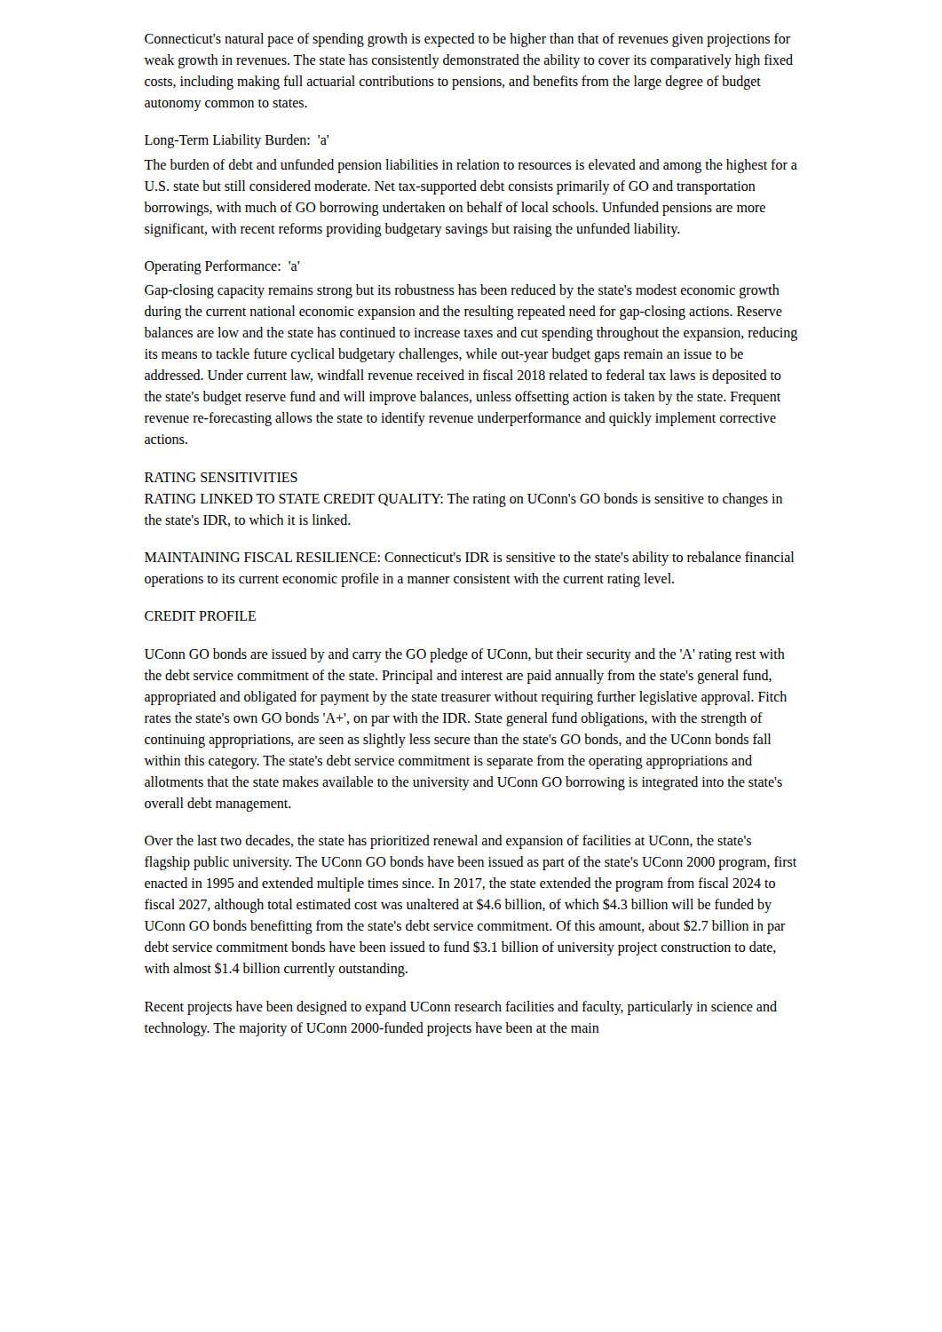Connecticut's natural pace of spending growth is expected to be higher than that of revenues given projections for weak growth in revenues. The state has consistently demonstrated the ability to cover its comparatively high fixed costs, including making full actuarial contributions to pensions, and benefits from the large degree of budget autonomy common to states.
Long-Term Liability Burden: 'a'
The burden of debt and unfunded pension liabilities in relation to resources is elevated and among the highest for a U.S. state but still considered moderate. Net tax-supported debt consists primarily of GO and transportation borrowings, with much of GO borrowing undertaken on behalf of local schools. Unfunded pensions are more significant, with recent reforms providing budgetary savings but raising the unfunded liability.
Operating Performance: 'a'
Gap-closing capacity remains strong but its robustness has been reduced by the state's modest economic growth during the current national economic expansion and the resulting repeated need for gap-closing actions. Reserve balances are low and the state has continued to increase taxes and cut spending throughout the expansion, reducing its means to tackle future cyclical budgetary challenges, while out-year budget gaps remain an issue to be addressed. Under current law, windfall revenue received in fiscal 2018 related to federal tax laws is deposited to the state's budget reserve fund and will improve balances, unless offsetting action is taken by the state. Frequent revenue re-forecasting allows the state to identify revenue underperformance and quickly implement corrective actions.
RATING SENSITIVITIES
RATING LINKED TO STATE CREDIT QUALITY: The rating on UConn's GO bonds is sensitive to changes in the state's IDR, to which it is linked.
MAINTAINING FISCAL RESILIENCE: Connecticut's IDR is sensitive to the state's ability to rebalance financial operations to its current economic profile in a manner consistent with the current rating level.
CREDIT PROFILE
UConn GO bonds are issued by and carry the GO pledge of UConn, but their security and the 'A' rating rest with the debt service commitment of the state. Principal and interest are paid annually from the state's general fund, appropriated and obligated for payment by the state treasurer without requiring further legislative approval. Fitch rates the state's own GO bonds 'A+', on par with the IDR. State general fund obligations, with the strength of continuing appropriations, are seen as slightly less secure than the state's GO bonds, and the UConn bonds fall within this category. The state's debt service commitment is separate from the operating appropriations and allotments that the state makes available to the university and UConn GO borrowing is integrated into the state's overall debt management.
Over the last two decades, the state has prioritized renewal and expansion of facilities at UConn, the state's flagship public university. The UConn GO bonds have been issued as part of the state's UConn 2000 program, first enacted in 1995 and extended multiple times since. In 2017, the state extended the program from fiscal 2024 to fiscal 2027, although total estimated cost was unaltered at $4.6 billion, of which $4.3 billion will be funded by UConn GO bonds benefitting from the state's debt service commitment. Of this amount, about $2.7 billion in par debt service commitment bonds have been issued to fund $3.1 billion of university project construction to date, with almost $1.4 billion currently outstanding.
Recent projects have been designed to expand UConn research facilities and faculty, particularly in science and technology. The majority of UConn 2000-funded projects have been at the main